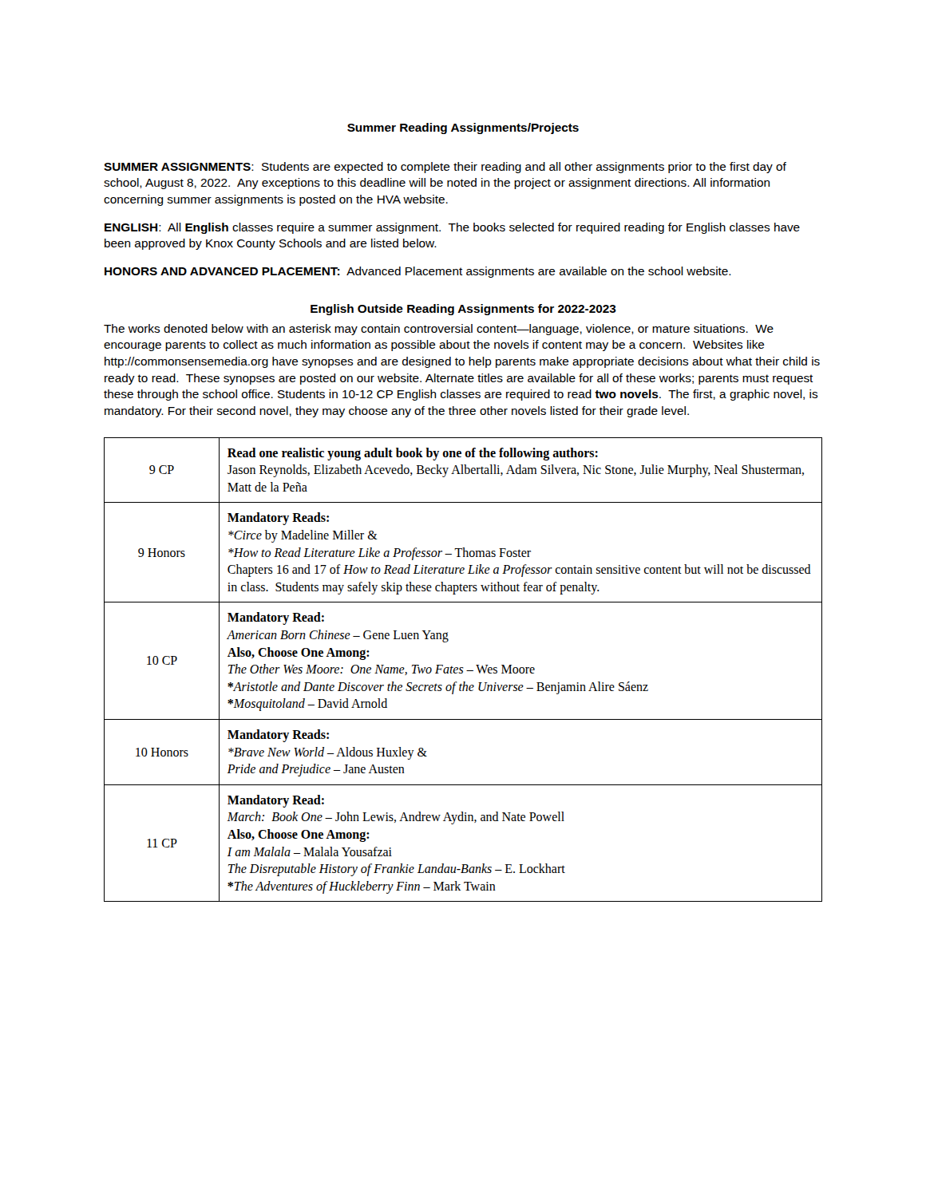Summer Reading Assignments/Projects
SUMMER ASSIGNMENTS: Students are expected to complete their reading and all other assignments prior to the first day of school, August 8, 2022. Any exceptions to this deadline will be noted in the project or assignment directions. All information concerning summer assignments is posted on the HVA website.
ENGLISH: All English classes require a summer assignment. The books selected for required reading for English classes have been approved by Knox County Schools and are listed below.
HONORS AND ADVANCED PLACEMENT: Advanced Placement assignments are available on the school website.
English Outside Reading Assignments for 2022-2023
The works denoted below with an asterisk may contain controversial content—language, violence, or mature situations. We encourage parents to collect as much information as possible about the novels if content may be a concern. Websites like http://commonsensemedia.org have synopses and are designed to help parents make appropriate decisions about what their child is ready to read. These synopses are posted on our website. Alternate titles are available for all of these works; parents must request these through the school office. Students in 10-12 CP English classes are required to read two novels. The first, a graphic novel, is mandatory. For their second novel, they may choose any of the three other novels listed for their grade level.
| 9 CP | Read one realistic young adult book by one of the following authors: Jason Reynolds, Elizabeth Acevedo, Becky Albertalli, Adam Silvera, Nic Stone, Julie Murphy, Neal Shusterman, Matt de la Peña |
| 9 Honors | Mandatory Reads: *Circe by Madeline Miller & *How to Read Literature Like a Professor – Thomas Foster Chapters 16 and 17 of How to Read Literature Like a Professor contain sensitive content but will not be discussed in class. Students may safely skip these chapters without fear of penalty. |
| 10 CP | Mandatory Read: American Born Chinese – Gene Luen Yang Also, Choose One Among: The Other Wes Moore: One Name, Two Fates – Wes Moore * Aristotle and Dante Discover the Secrets of the Universe – Benjamin Alire Sáenz * Mosquitoland – David Arnold |
| 10 Honors | Mandatory Reads: *Brave New World – Aldous Huxley & Pride and Prejudice – Jane Austen |
| 11 CP | Mandatory Read: March: Book One – John Lewis, Andrew Aydin, and Nate Powell Also, Choose One Among: I am Malala – Malala Yousafzai The Disreputable History of Frankie Landau-Banks – E. Lockhart * The Adventures of Huckleberry Finn – Mark Twain |